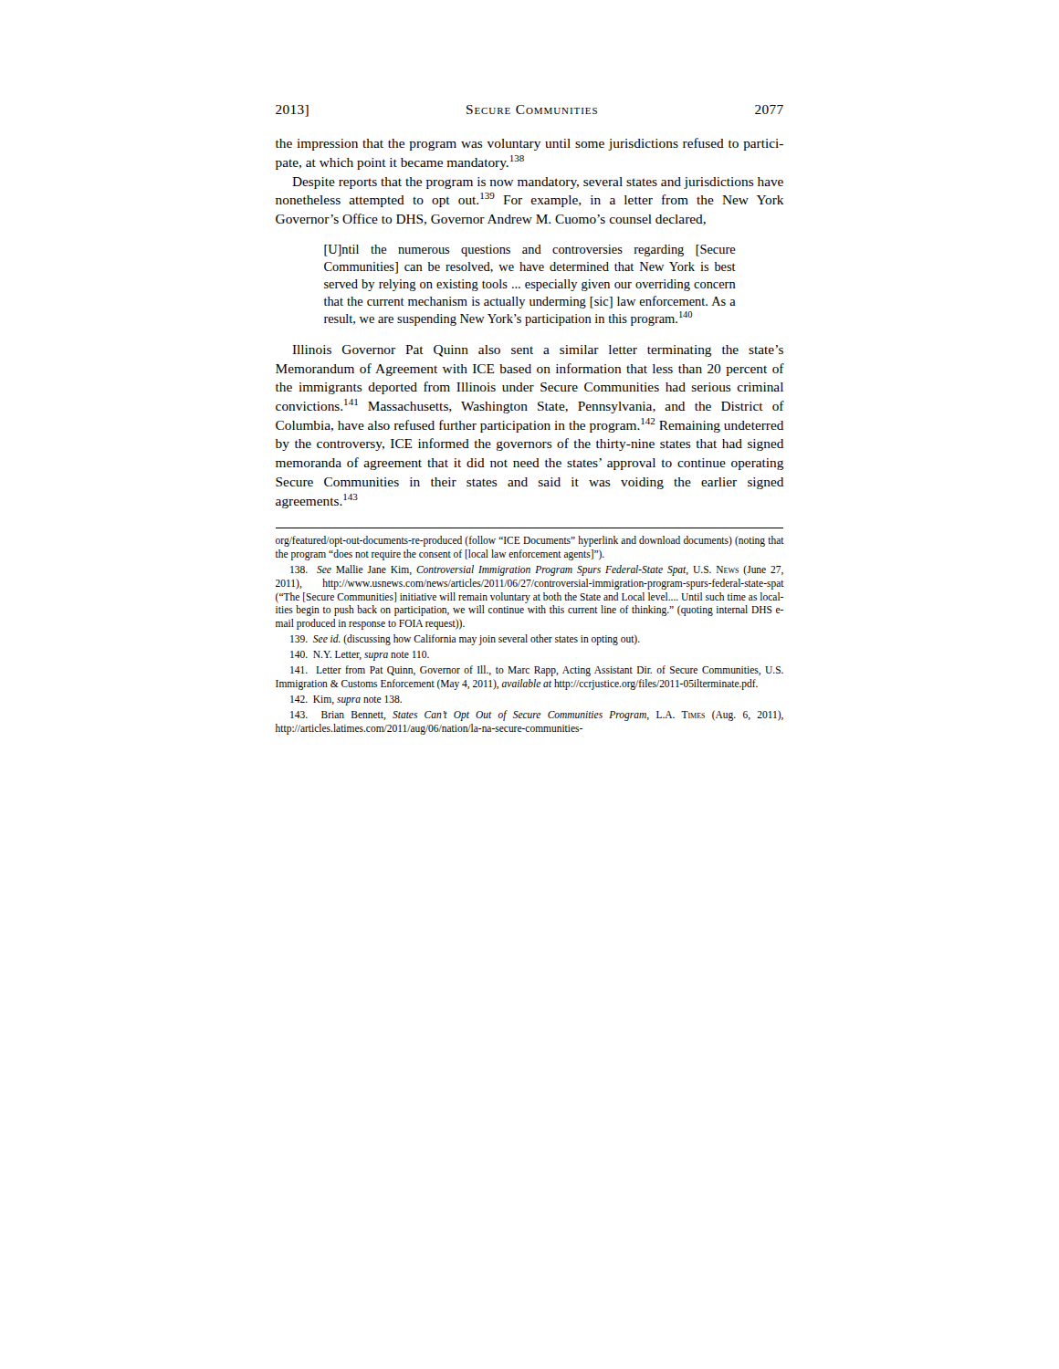2013] Secure Communities 2077
the impression that the program was voluntary until some jurisdictions refused to participate, at which point it became mandatory.138
Despite reports that the program is now mandatory, several states and jurisdictions have nonetheless attempted to opt out.139 For example, in a letter from the New York Governor’s Office to DHS, Governor Andrew M. Cuomo’s counsel declared,
[U]ntil the numerous questions and controversies regarding [Secure Communities] can be resolved, we have determined that New York is best served by relying on existing tools ... especially given our overriding concern that the current mechanism is actually underming [sic] law enforcement. As a result, we are suspending New York’s participation in this program.140
Illinois Governor Pat Quinn also sent a similar letter terminating the state’s Memorandum of Agreement with ICE based on information that less than 20 percent of the immigrants deported from Illinois under Secure Communities had serious criminal convictions.141 Massachusetts, Washington State, Pennsylvania, and the District of Columbia, have also refused further participation in the program.142 Remaining undeterred by the controversy, ICE informed the governors of the thirty-nine states that had signed memoranda of agreement that it did not need the states’ approval to continue operating Secure Communities in their states and said it was voiding the earlier signed agreements.143
org/featured/opt-out-documents-re-produced (follow “ICE Documents” hyperlink and download documents) (noting that the program “does not require the consent of [local law enforcement agents]”).
138. See Mallie Jane Kim, Controversial Immigration Program Spurs Federal-State Spat, U.S. News (June 27, 2011), http://www.usnews.com/news/articles/2011/06/27/controversial-immigration-program-spurs-federal-state-spat (“The [Secure Communities] initiative will remain voluntary at both the State and Local level.... Until such time as localities begin to push back on participation, we will continue with this current line of thinking.” (quoting internal DHS e-mail produced in response to FOIA request)).
139. See id. (discussing how California may join several other states in opting out).
140. N.Y. Letter, supra note 110.
141. Letter from Pat Quinn, Governor of Ill., to Marc Rapp, Acting Assistant Dir. of Secure Communities, U.S. Immigration & Customs Enforcement (May 4, 2011), available at http://ccrjustice.org/files/2011-05ilterminate.pdf.
142. Kim, supra note 138.
143. Brian Bennett, States Can’t Opt Out of Secure Communities Program, L.A. Times (Aug. 6, 2011), http://articles.latimes.com/2011/aug/06/nation/la-na-secure-communities-